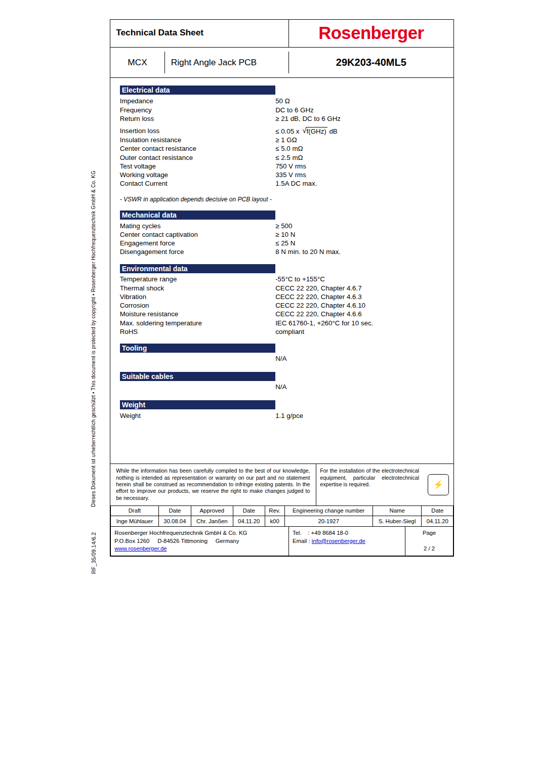Dieses Dokument ist urheberrechtlich geschützt • This document is protected by copyright • Rosenberger Hochfrequenztechnik GmbH & Co. KG
RF_35/09.14/6.2
Technical Data Sheet
Rosenberger
MCX
Right Angle Jack PCB
29K203-40ML5
Electrical data
| Impedance | 50 Ω |
| Frequency | DC to 6 GHz |
| Return loss | ≥ 21 dB, DC to 6 GHz |
| Insertion loss | ≤ 0.05 x f(GHz) dB |
| Insulation resistance | ≥ 1 GΩ |
| Center contact resistance | ≤ 5.0 mΩ |
| Outer contact resistance | ≤ 2.5 mΩ |
| Test voltage | 750 V rms |
| Working voltage | 335 V rms |
| Contact Current | 1.5A DC max. |
- VSWR in application depends decisive on PCB layout -
Mechanical data
| Mating cycles | ≥ 500 |
| Center contact captivation | ≥ 10 N |
| Engagement force | ≤ 25 N |
| Disengagement force | 8 N min. to 20 N max. |
Environmental data
| Temperature range | -55°C to +155°C |
| Thermal shock | CECC 22 220, Chapter 4.6.7 |
| Vibration | CECC 22 220, Chapter 4.6.3 |
| Corrosion | CECC 22 220, Chapter 4.6.10 |
| Moisture resistance | CECC 22 220, Chapter 4.6.6 |
| Max. soldering temperature | IEC 61760-1, +260°C for 10 sec. |
| RoHS | compliant |
Tooling
N/A
Suitable cables
N/A
Weight
| Weight | 1.1 g/pce |
While the information has been carefully compiled to the best of our knowledge, nothing is intended as representation or warranty on our part and no statement herein shall be construed as recommendation to infringe existing patents. In the effort to improve our products, we reserve the right to make changes judged to be necessary.
For the installation of the electrotechnical equipment, particular electrotechnical expertise is required.
| Draft | Date | Approved | Date | Rev. | Engineering change number | Name | Date |
| --- | --- | --- | --- | --- | --- | --- | --- |
| Inge Mühlauer | 30.08.04 | Chr. Janßen | 04.11.20 | k00 | 20-1927 | S. Huber-Siegl | 04.11.20 |
Rosenberger Hochfrequenztechnik GmbH & Co. KG
P.O.Box 1260 D-84526 Tittmoning Germany
www.rosenberger.de
Tel. : +49 8684 18-0
Email : info@rosenberger.de
Page
2 / 2